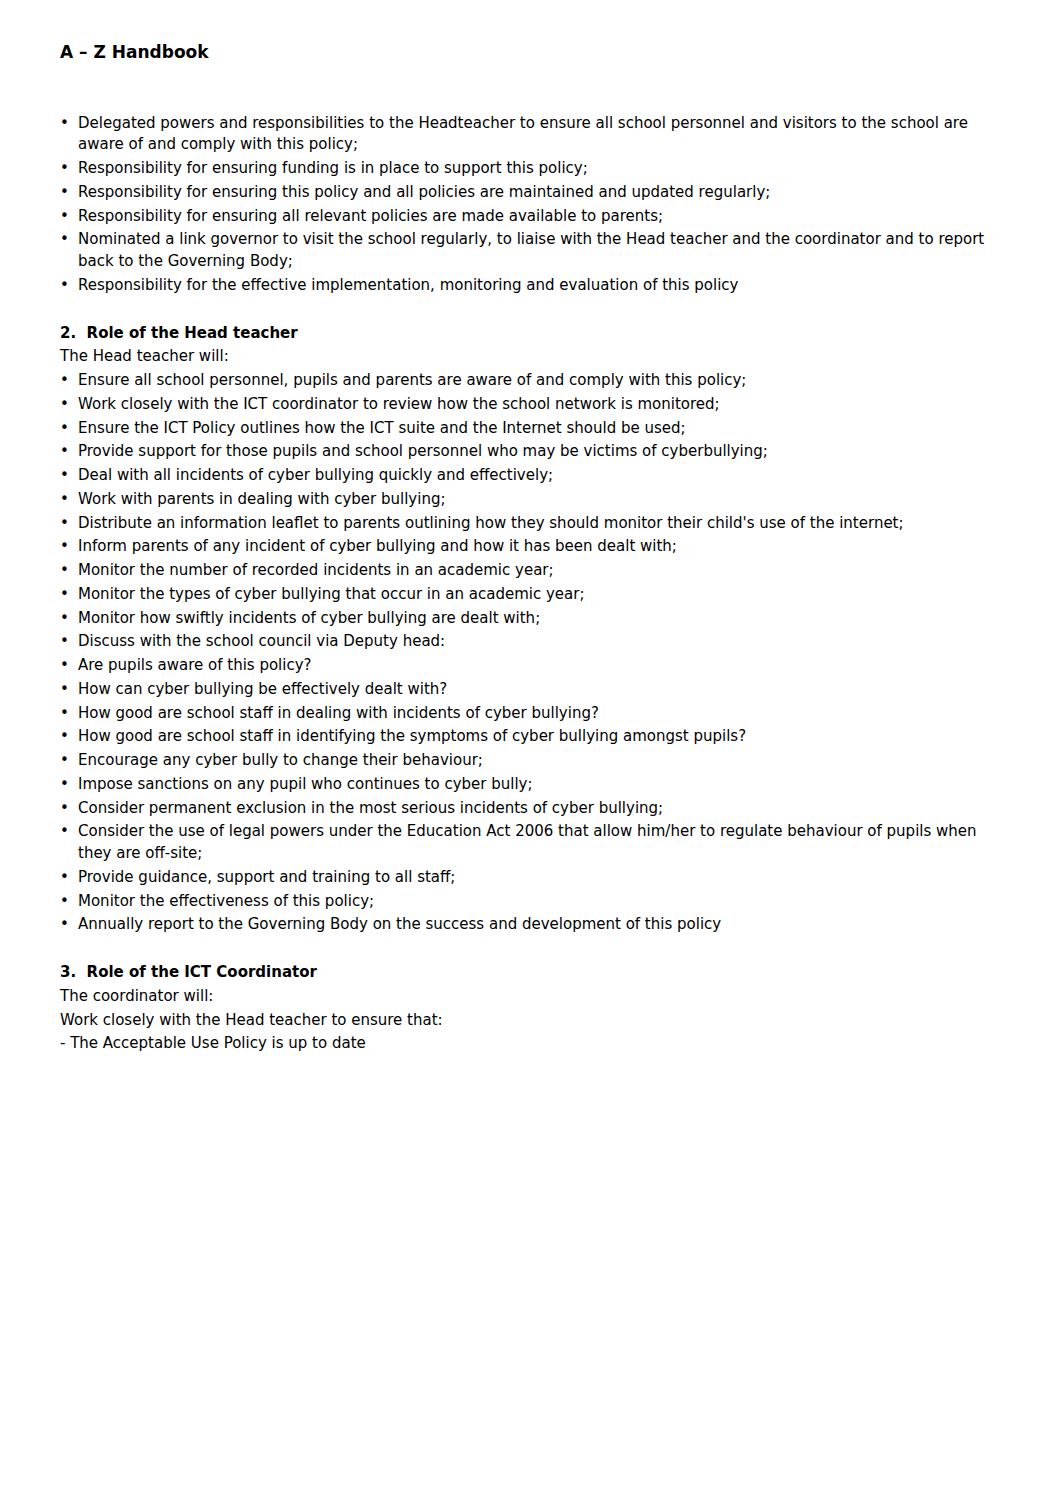A – Z Handbook
Delegated powers and responsibilities to the Headteacher to ensure all school personnel and visitors to the school are aware of and comply with this policy;
Responsibility for ensuring funding is in place to support this policy;
Responsibility for ensuring this policy and all policies are maintained and updated regularly;
Responsibility for ensuring all relevant policies are made available to parents;
Nominated a link governor to visit the school regularly, to liaise with the Head teacher and the coordinator and to report back to the Governing Body;
Responsibility for the effective implementation, monitoring and evaluation of this policy
2. Role of the Head teacher
The Head teacher will:
Ensure all school personnel, pupils and parents are aware of and comply with this policy;
Work closely with the ICT coordinator to review how the school network is monitored;
Ensure the ICT Policy outlines how the ICT suite and the Internet should be used;
Provide support for those pupils and school personnel who may be victims of cyberbullying;
Deal with all incidents of cyber bullying quickly and effectively;
Work with parents in dealing with cyber bullying;
Distribute an information leaflet to parents outlining how they should monitor their child's use of the internet;
Inform parents of any incident of cyber bullying and how it has been dealt with;
Monitor the number of recorded incidents in an academic year;
Monitor the types of cyber bullying that occur in an academic year;
Monitor how swiftly incidents of cyber bullying are dealt with;
Discuss with the school council via Deputy head:
Are pupils aware of this policy?
How can cyber bullying be effectively dealt with?
How good are school staff in dealing with incidents of cyber bullying?
How good are school staff in identifying the symptoms of cyber bullying amongst pupils?
Encourage any cyber bully to change their behaviour;
Impose sanctions on any pupil who continues to cyber bully;
Consider permanent exclusion in the most serious incidents of cyber bullying;
Consider the use of legal powers under the Education Act 2006 that allow him/her to regulate behaviour of pupils when they are off-site;
Provide guidance, support and training to all staff;
Monitor the effectiveness of this policy;
Annually report to the Governing Body on the success and development of this policy
3. Role of the ICT Coordinator
The coordinator will:
Work closely with the Head teacher to ensure that:
- The Acceptable Use Policy is up to date